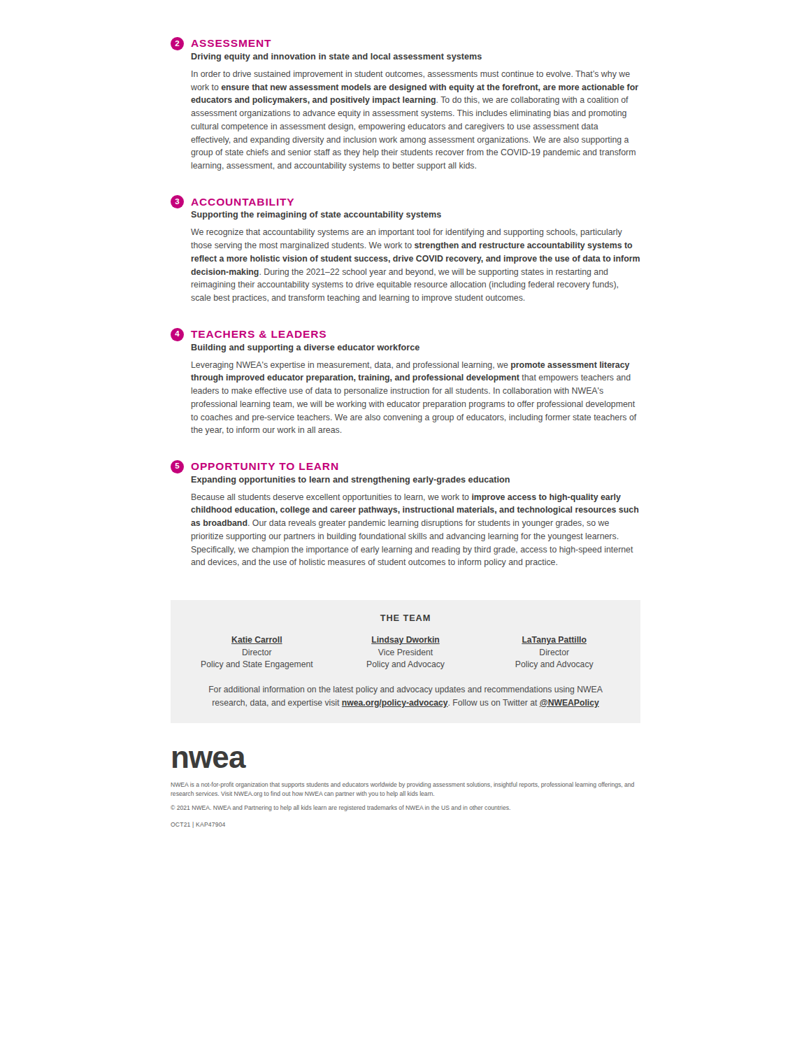2
Assessment
Driving equity and innovation in state and local assessment systems
In order to drive sustained improvement in student outcomes, assessments must continue to evolve. That’s why we work to ensure that new assessment models are designed with equity at the forefront, are more actionable for educators and policymakers, and positively impact learning. To do this, we are collaborating with a coalition of assessment organizations to advance equity in assessment systems. This includes eliminating bias and promoting cultural competence in assessment design, empowering educators and caregivers to use assessment data effectively, and expanding diversity and inclusion work among assessment organizations. We are also supporting a group of state chiefs and senior staff as they help their students recover from the COVID-19 pandemic and transform learning, assessment, and accountability systems to better support all kids.
3
Accountability
Supporting the reimagining of state accountability systems
We recognize that accountability systems are an important tool for identifying and supporting schools, particularly those serving the most marginalized students. We work to strengthen and restructure accountability systems to reflect a more holistic vision of student success, drive COVID recovery, and improve the use of data to inform decision-making. During the 2021–22 school year and beyond, we will be supporting states in restarting and reimagining their accountability systems to drive equitable resource allocation (including federal recovery funds), scale best practices, and transform teaching and learning to improve student outcomes.
4
Teachers & Leaders
Building and supporting a diverse educator workforce
Leveraging NWEA's expertise in measurement, data, and professional learning, we promote assessment literacy through improved educator preparation, training, and professional development that empowers teachers and leaders to make effective use of data to personalize instruction for all students. In collaboration with NWEA's professional learning team, we will be working with educator preparation programs to offer professional development to coaches and pre-service teachers. We are also convening a group of educators, including former state teachers of the year, to inform our work in all areas.
5
Opportunity to Learn
Expanding opportunities to learn and strengthening early-grades education
Because all students deserve excellent opportunities to learn, we work to improve access to high-quality early childhood education, college and career pathways, instructional materials, and technological resources such as broadband. Our data reveals greater pandemic learning disruptions for students in younger grades, so we prioritize supporting our partners in building foundational skills and advancing learning for the youngest learners. Specifically, we champion the importance of early learning and reading by third grade, access to high-speed internet and devices, and the use of holistic measures of student outcomes to inform policy and practice.
The Team
Katie Carroll
Director
Policy and State Engagement
Lindsay Dworkin
Vice President
Policy and Advocacy
LaTanya Pattillo
Director
Policy and Advocacy
For additional information on the latest policy and advocacy updates and recommendations using NWEA research, data, and expertise visit nwea.org/policy-advocacy. Follow us on Twitter at @NWEAPolicy
nwea
NWEA is a not-for-profit organization that supports students and educators worldwide by providing assessment solutions, insightful reports, professional learning offerings, and research services. Visit NWEA.org to find out how NWEA can partner with you to help all kids learn.
© 2021 NWEA. NWEA and Partnering to help all kids learn are registered trademarks of NWEA in the US and in other countries.
OCT21 | KAP47904